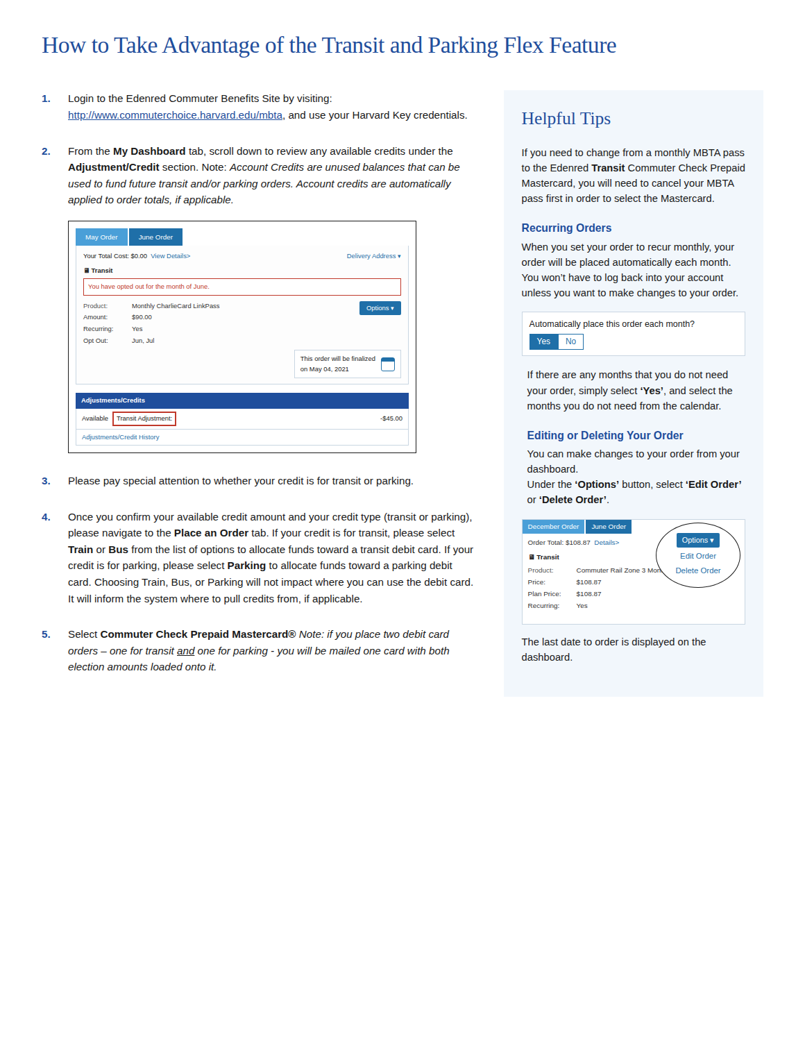How to Take Advantage of the Transit and Parking Flex Feature
Login to the Edenred Commuter Benefits Site by visiting: http://www.commuterchoice.harvard.edu/mbta, and use your Harvard Key credentials.
From the My Dashboard tab, scroll down to review any available credits under the Adjustment/Credit section. Note: Account Credits are unused balances that can be used to fund future transit and/or parking orders. Account credits are automatically applied to order totals, if applicable.
May Order
June Order
Your Total Cost: $0.00 View Details>
Delivery Address ▾
🖥 Transit
You have opted out for the month of June.
Product: Monthly CharlieCard LinkPass Amount:$90.00 Recurring: Yes Opt Out: Jun, Jul
Options ▾
This order will be finalized
on May 04, 2021
Adjustments/Credits
Available Transit Adjustment: -$45.00
Adjustments/Credit History
Please pay special attention to whether your credit is for transit or parking.
Once you confirm your available credit amount and your credit type (transit or parking), please navigate to the Place an Order tab. If your credit is for transit, please select Train or Bus from the list of options to allocate funds toward a transit debit card. If your credit is for parking, please select Parking to allocate funds toward a parking debit card. Choosing Train, Bus, or Parking will not impact where you can use the debit card. It will inform the system where to pull credits from, if applicable.
Select Commuter Check Prepaid Mastercard® Note: if you place two debit card orders – one for transit and one for parking - you will be mailed one card with both election amounts loaded onto it.
Helpful Tips
If you need to change from a monthly MBTA pass to the Edenred Transit Commuter Check Prepaid Mastercard, you will need to cancel your MBTA pass first in order to select the Mastercard.
Recurring Orders
When you set your order to recur monthly, your order will be placed automatically each month. You won’t have to log back into your account unless you want to make changes to your order.
Automatically place this order each month?
Yes No
If there are any months that you do not need your order, simply select ‘Yes’, and select the months you do not need from the calendar.
Editing or Deleting Your Order
You can make changes to your order from your dashboard.
Under the ‘Options’ button, select ‘Edit Order’ or ‘Delete Order’.
December Order
June Order
Order Total: $108.87 Details>
🖥 Transit
Product: Commuter Rail Zone 3 Monthly Pass Price:$108.87 Plan Price:$108.87 Recurring: Yes
Options ▾
Edit Order
Delete Order
The last date to order is displayed on the dashboard.